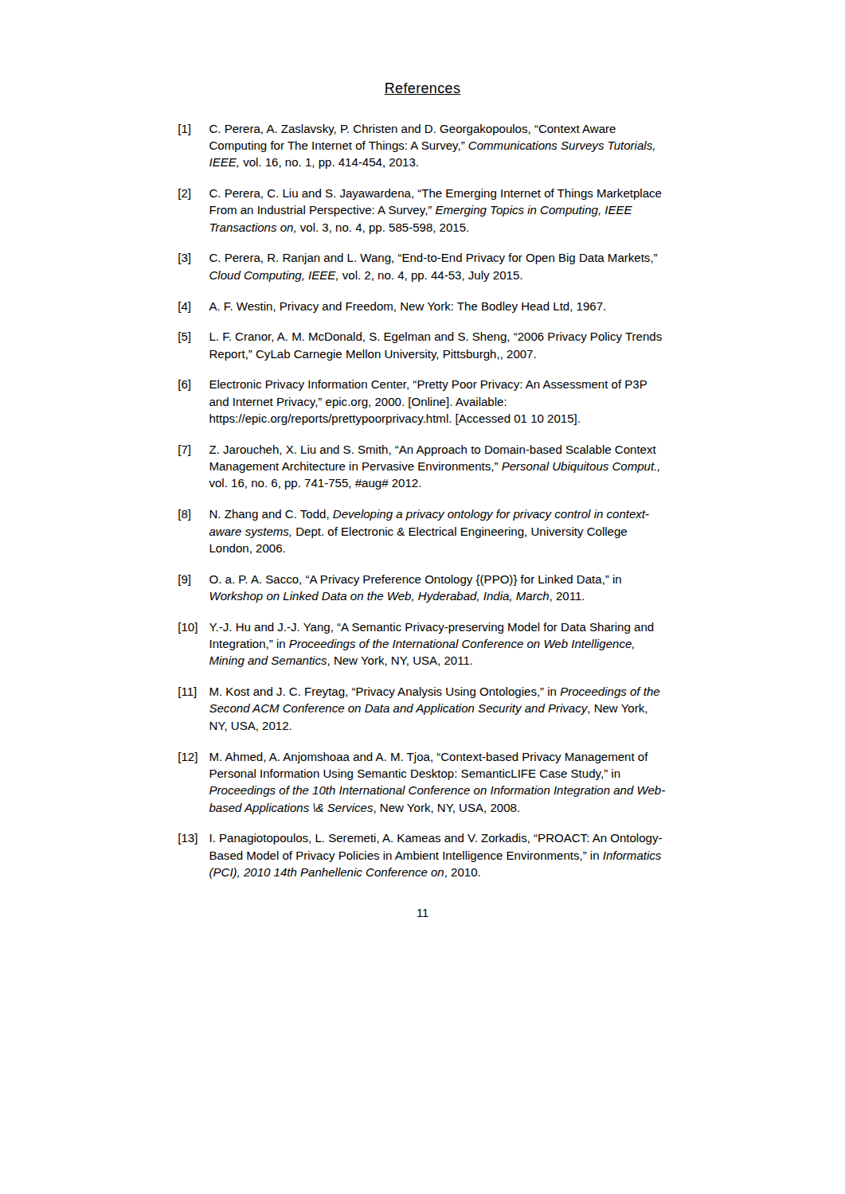References
[1] C. Perera, A. Zaslavsky, P. Christen and D. Georgakopoulos, “Context Aware Computing for The Internet of Things: A Survey,” Communications Surveys Tutorials, IEEE, vol. 16, no. 1, pp. 414-454, 2013.
[2] C. Perera, C. Liu and S. Jayawardena, “The Emerging Internet of Things Marketplace From an Industrial Perspective: A Survey,” Emerging Topics in Computing, IEEE Transactions on, vol. 3, no. 4, pp. 585-598, 2015.
[3] C. Perera, R. Ranjan and L. Wang, “End-to-End Privacy for Open Big Data Markets,” Cloud Computing, IEEE, vol. 2, no. 4, pp. 44-53, July 2015.
[4] A. F. Westin, Privacy and Freedom, New York: The Bodley Head Ltd, 1967.
[5] L. F. Cranor, A. M. McDonald, S. Egelman and S. Sheng, “2006 Privacy Policy Trends Report,” CyLab Carnegie Mellon University, Pittsburgh,, 2007.
[6] Electronic Privacy Information Center, “Pretty Poor Privacy: An Assessment of P3P and Internet Privacy,” epic.org, 2000. [Online]. Available: https://epic.org/reports/prettypoorprivacy.html. [Accessed 01 10 2015].
[7] Z. Jaroucheh, X. Liu and S. Smith, “An Approach to Domain-based Scalable Context Management Architecture in Pervasive Environments,” Personal Ubiquitous Comput., vol. 16, no. 6, pp. 741-755, #aug# 2012.
[8] N. Zhang and C. Todd, Developing a privacy ontology for privacy control in context-aware systems, Dept. of Electronic & Electrical Engineering, University College London, 2006.
[9] O. a. P. A. Sacco, “A Privacy Preference Ontology {(PPO)} for Linked Data,” in Workshop on Linked Data on the Web, Hyderabad, India, March, 2011.
[10] Y.-J. Hu and J.-J. Yang, “A Semantic Privacy-preserving Model for Data Sharing and Integration,” in Proceedings of the International Conference on Web Intelligence, Mining and Semantics, New York, NY, USA, 2011.
[11] M. Kost and J. C. Freytag, “Privacy Analysis Using Ontologies,” in Proceedings of the Second ACM Conference on Data and Application Security and Privacy, New York, NY, USA, 2012.
[12] M. Ahmed, A. Anjomshoaa and A. M. Tjoa, “Context-based Privacy Management of Personal Information Using Semantic Desktop: SemanticLIFE Case Study,” in Proceedings of the 10th International Conference on Information Integration and Web-based Applications \& Services, New York, NY, USA, 2008.
[13] I. Panagiotopoulos, L. Seremeti, A. Kameas and V. Zorkadis, “PROACT: An Ontology-Based Model of Privacy Policies in Ambient Intelligence Environments,” in Informatics (PCI), 2010 14th Panhellenic Conference on, 2010.
11